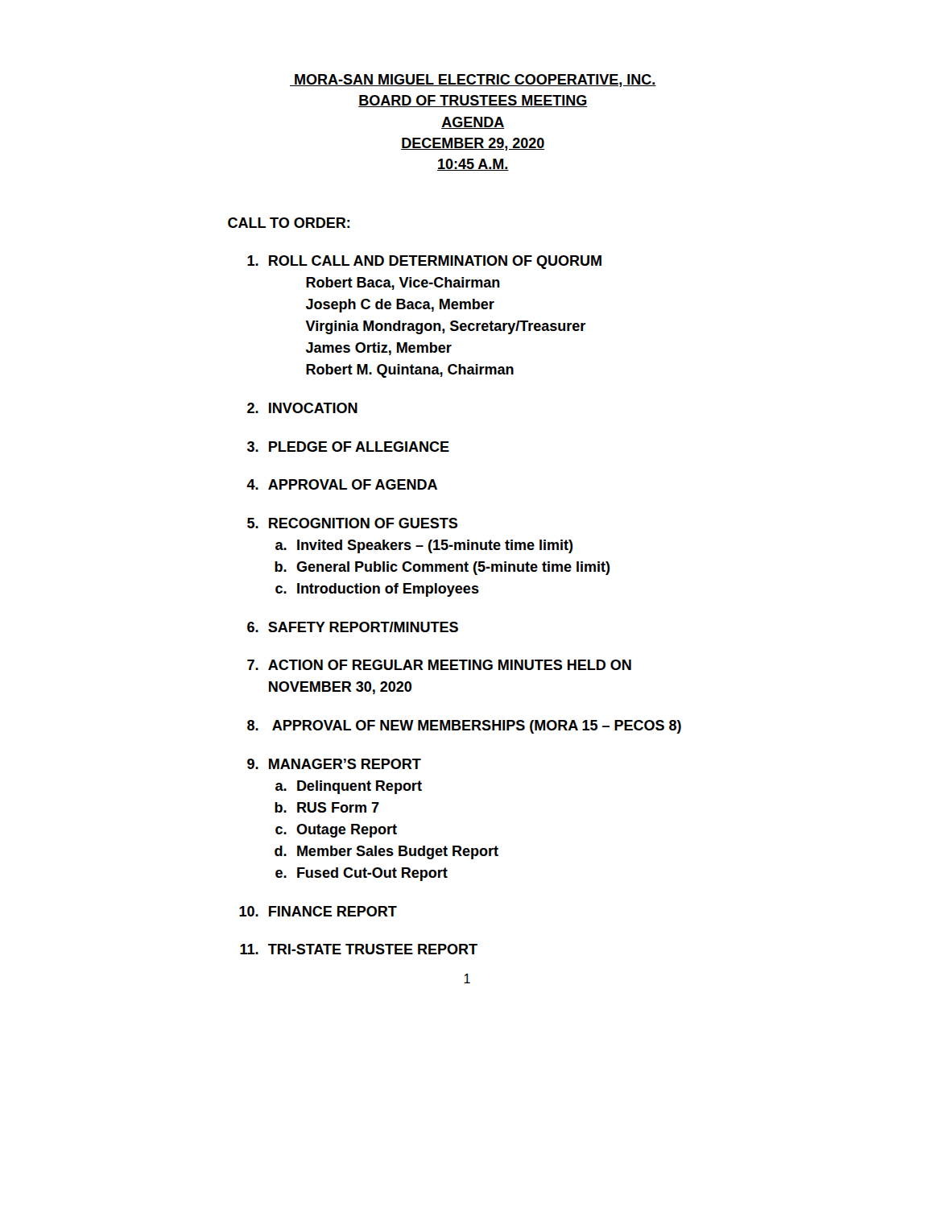MORA-SAN MIGUEL ELECTRIC COOPERATIVE, INC. BOARD OF TRUSTEES MEETING AGENDA DECEMBER 29, 2020 10:45 A.M.
CALL TO ORDER:
ROLL CALL AND DETERMINATION OF QUORUM
Robert Baca, Vice-Chairman
Joseph C de Baca, Member
Virginia Mondragon, Secretary/Treasurer
James Ortiz, Member
Robert M. Quintana, Chairman
INVOCATION
PLEDGE OF ALLEGIANCE
APPROVAL OF AGENDA
RECOGNITION OF GUESTS
Invited Speakers – (15-minute time limit)
General Public Comment (5-minute time limit)
Introduction of Employees
SAFETY REPORT/MINUTES
ACTION OF REGULAR MEETING MINUTES HELD ON NOVEMBER 30, 2020
APPROVAL OF NEW MEMBERSHIPS (MORA 15 – PECOS 8)
MANAGER’S REPORT
Delinquent Report
RUS Form 7
Outage Report
Member Sales Budget Report
Fused Cut-Out Report
FINANCE REPORT
TRI-STATE TRUSTEE REPORT
1